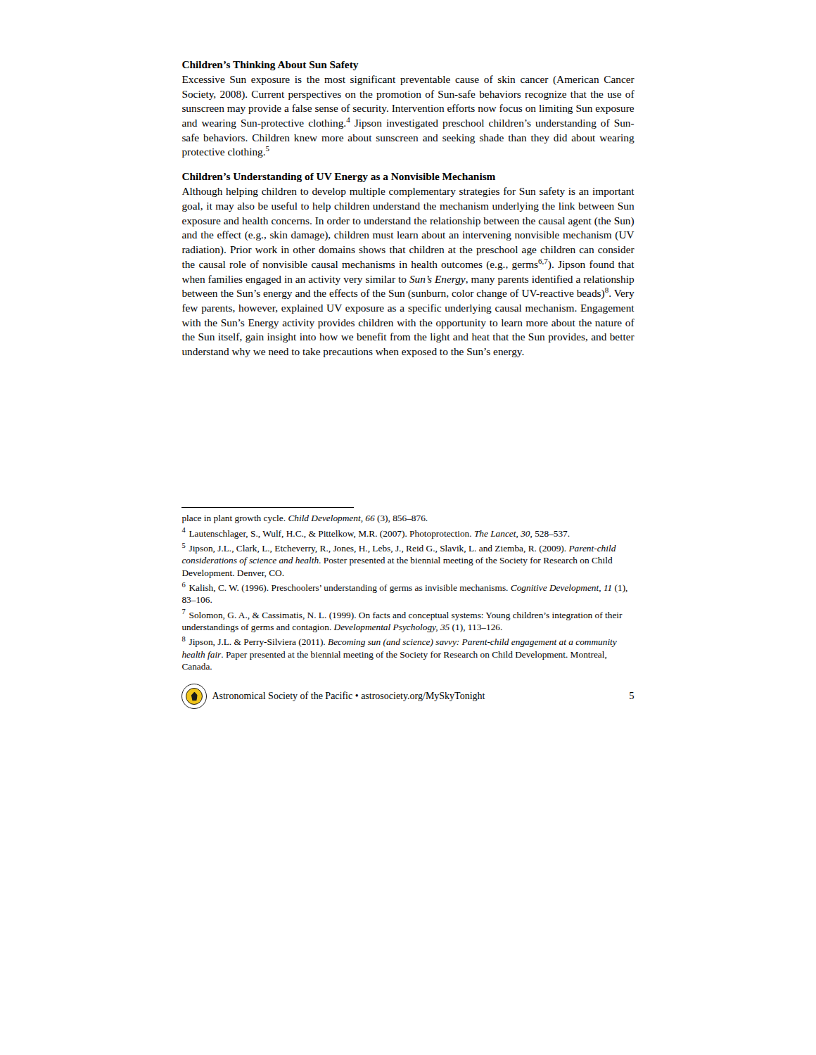Children’s Thinking About Sun Safety
Excessive Sun exposure is the most significant preventable cause of skin cancer (American Cancer Society, 2008). Current perspectives on the promotion of Sun-safe behaviors recognize that the use of sunscreen may provide a false sense of security. Intervention efforts now focus on limiting Sun exposure and wearing Sun-protective clothing.4 Jipson investigated preschool children’s understanding of Sun-safe behaviors. Children knew more about sunscreen and seeking shade than they did about wearing protective clothing.5
Children’s Understanding of UV Energy as a Nonvisible Mechanism
Although helping children to develop multiple complementary strategies for Sun safety is an important goal, it may also be useful to help children understand the mechanism underlying the link between Sun exposure and health concerns. In order to understand the relationship between the causal agent (the Sun) and the effect (e.g., skin damage), children must learn about an intervening nonvisible mechanism (UV radiation). Prior work in other domains shows that children at the preschool age children can consider the causal role of nonvisible causal mechanisms in health outcomes (e.g., germs6,7). Jipson found that when families engaged in an activity very similar to Sun’s Energy, many parents identified a relationship between the Sun’s energy and the effects of the Sun (sunburn, color change of UV-reactive beads)8. Very few parents, however, explained UV exposure as a specific underlying causal mechanism. Engagement with the Sun’s Energy activity provides children with the opportunity to learn more about the nature of the Sun itself, gain insight into how we benefit from the light and heat that the Sun provides, and better understand why we need to take precautions when exposed to the Sun’s energy.
place in plant growth cycle. Child Development, 66 (3), 856–876.
4 Lautenschlager, S., Wulf, H.C., & Pittelkow, M.R. (2007). Photoprotection. The Lancet, 30, 528–537.
5 Jipson, J.L., Clark, L., Etcheverry, R., Jones, H., Lebs, J., Reid G., Slavik, L. and Ziemba, R. (2009). Parent-child considerations of science and health. Poster presented at the biennial meeting of the Society for Research on Child Development. Denver, CO.
6 Kalish, C. W. (1996). Preschoolers’ understanding of germs as invisible mechanisms. Cognitive Development, 11 (1), 83–106.
7 Solomon, G. A., & Cassimatis, N. L. (1999). On facts and conceptual systems: Young children’s integration of their understandings of germs and contagion. Developmental Psychology, 35 (1), 113–126.
8 Jipson, J.L. & Perry-Silviera (2011). Becoming sun (and science) savvy: Parent-child engagement at a community health fair. Paper presented at the biennial meeting of the Society for Research on Child Development. Montreal, Canada.
Astronomical Society of the Pacific • astrosociety.org/MySkyTonight
5